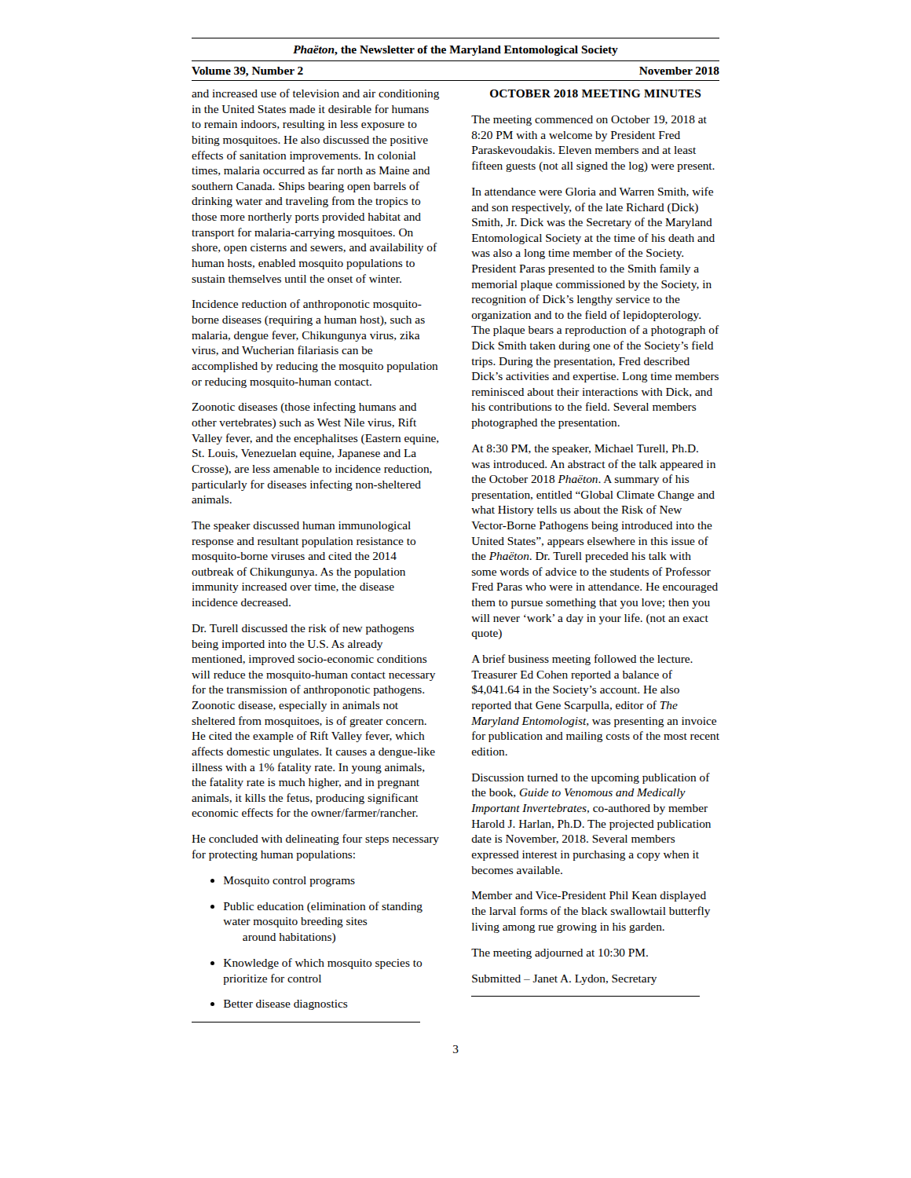Phaëton, the Newsletter of the Maryland Entomological Society
Volume 39, Number 2 November 2018
and increased use of television and air conditioning in the United States made it desirable for humans to remain indoors, resulting in less exposure to biting mosquitoes. He also discussed the positive effects of sanitation improvements. In colonial times, malaria occurred as far north as Maine and southern Canada. Ships bearing open barrels of drinking water and traveling from the tropics to those more northerly ports provided habitat and transport for malaria-carrying mosquitoes. On shore, open cisterns and sewers, and availability of human hosts, enabled mosquito populations to sustain themselves until the onset of winter.
Incidence reduction of anthroponotic mosquito-borne diseases (requiring a human host), such as malaria, dengue fever, Chikungunya virus, zika virus, and Wucherian filariasis can be accomplished by reducing the mosquito population or reducing mosquito-human contact.
Zoonotic diseases (those infecting humans and other vertebrates) such as West Nile virus, Rift Valley fever, and the encephalitses (Eastern equine, St. Louis, Venezuelan equine, Japanese and La Crosse), are less amenable to incidence reduction, particularly for diseases infecting non-sheltered animals.
The speaker discussed human immunological response and resultant population resistance to mosquito-borne viruses and cited the 2014 outbreak of Chikungunya. As the population immunity increased over time, the disease incidence decreased.
Dr. Turell discussed the risk of new pathogens being imported into the U.S. As already mentioned, improved socio-economic conditions will reduce the mosquito-human contact necessary for the transmission of anthroponotic pathogens. Zoonotic disease, especially in animals not sheltered from mosquitoes, is of greater concern. He cited the example of Rift Valley fever, which affects domestic ungulates. It causes a dengue-like illness with a 1% fatality rate. In young animals, the fatality rate is much higher, and in pregnant animals, it kills the fetus, producing significant economic effects for the owner/farmer/rancher.
He concluded with delineating four steps necessary for protecting human populations:
Mosquito control programs
Public education (elimination of standing water mosquito breeding sites around habitations)
Knowledge of which mosquito species to prioritize for control
Better disease diagnostics
OCTOBER 2018 MEETING MINUTES
The meeting commenced on October 19, 2018 at 8:20 PM with a welcome by President Fred Paraskevoudakis. Eleven members and at least fifteen guests (not all signed the log) were present.
In attendance were Gloria and Warren Smith, wife and son respectively, of the late Richard (Dick) Smith, Jr. Dick was the Secretary of the Maryland Entomological Society at the time of his death and was also a long time member of the Society. President Paras presented to the Smith family a memorial plaque commissioned by the Society, in recognition of Dick’s lengthy service to the organization and to the field of lepidopterology. The plaque bears a reproduction of a photograph of Dick Smith taken during one of the Society’s field trips. During the presentation, Fred described Dick’s activities and expertise. Long time members reminisced about their interactions with Dick, and his contributions to the field. Several members photographed the presentation.
At 8:30 PM, the speaker, Michael Turell, Ph.D. was introduced. An abstract of the talk appeared in the October 2018 Phaëton. A summary of his presentation, entitled “Global Climate Change and what History tells us about the Risk of New Vector-Borne Pathogens being introduced into the United States”, appears elsewhere in this issue of the Phaëton. Dr. Turell preceded his talk with some words of advice to the students of Professor Fred Paras who were in attendance. He encouraged them to pursue something that you love; then you will never ‘work’ a day in your life. (not an exact quote)
A brief business meeting followed the lecture. Treasurer Ed Cohen reported a balance of $4,041.64 in the Society’s account. He also reported that Gene Scarpulla, editor of The Maryland Entomologist, was presenting an invoice for publication and mailing costs of the most recent edition.
Discussion turned to the upcoming publication of the book, Guide to Venomous and Medically Important Invertebrates, co-authored by member Harold J. Harlan, Ph.D. The projected publication date is November, 2018. Several members expressed interest in purchasing a copy when it becomes available.
Member and Vice-President Phil Kean displayed the larval forms of the black swallowtail butterfly living among rue growing in his garden.
The meeting adjourned at 10:30 PM.
Submitted – Janet A. Lydon, Secretary
3